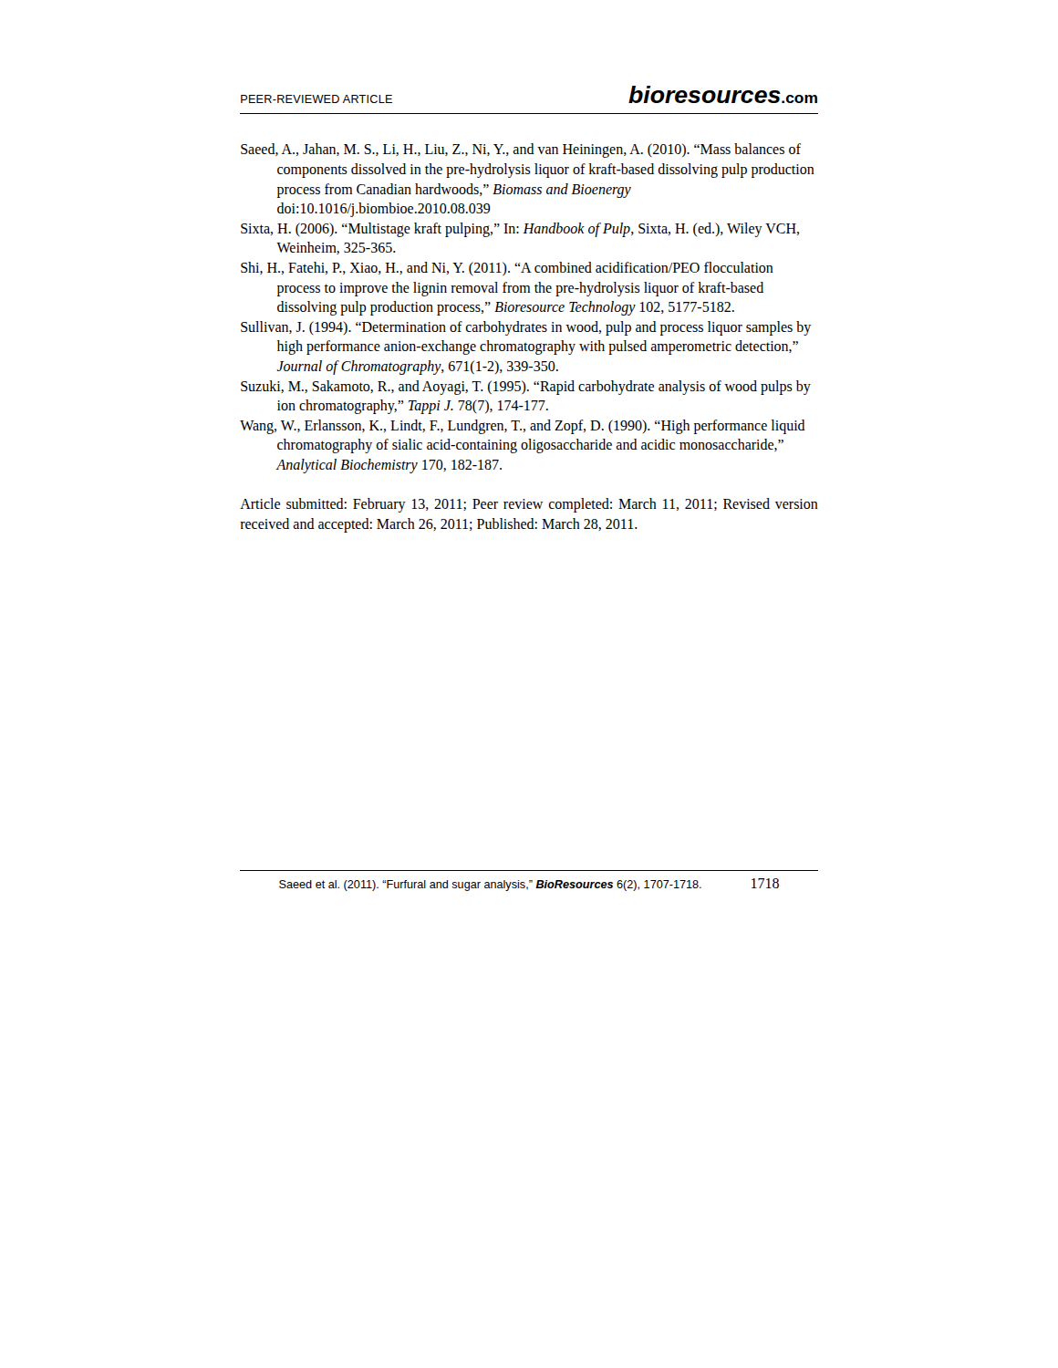PEER-REVIEWED ARTICLE
bioresources.com
Saeed, A., Jahan, M. S., Li, H., Liu, Z., Ni, Y., and van Heiningen, A. (2010). “Mass balances of components dissolved in the pre-hydrolysis liquor of kraft-based dissolving pulp production process from Canadian hardwoods,” Biomass and Bioenergy doi:10.1016/j.biombioe.2010.08.039
Sixta, H. (2006). “Multistage kraft pulping,” In: Handbook of Pulp, Sixta, H. (ed.), Wiley VCH, Weinheim, 325-365.
Shi, H., Fatehi, P., Xiao, H., and Ni, Y. (2011). “A combined acidification/PEO flocculation process to improve the lignin removal from the pre-hydrolysis liquor of kraft-based dissolving pulp production process,” Bioresource Technology 102, 5177-5182.
Sullivan, J. (1994). “Determination of carbohydrates in wood, pulp and process liquor samples by high performance anion-exchange chromatography with pulsed amperometric detection,” Journal of Chromatography, 671(1-2), 339-350.
Suzuki, M., Sakamoto, R., and Aoyagi, T. (1995). “Rapid carbohydrate analysis of wood pulps by ion chromatography,” Tappi J. 78(7), 174-177.
Wang, W., Erlansson, K., Lindt, F., Lundgren, T., and Zopf, D. (1990). “High performance liquid chromatography of sialic acid-containing oligosaccharide and acidic monosaccharide,” Analytical Biochemistry 170, 182-187.
Article submitted: February 13, 2011; Peer review completed: March 11, 2011; Revised version received and accepted: March 26, 2011; Published: March 28, 2011.
Saeed et al. (2011). “Furfural and sugar analysis,” BioResources 6(2), 1707-1718.
1718